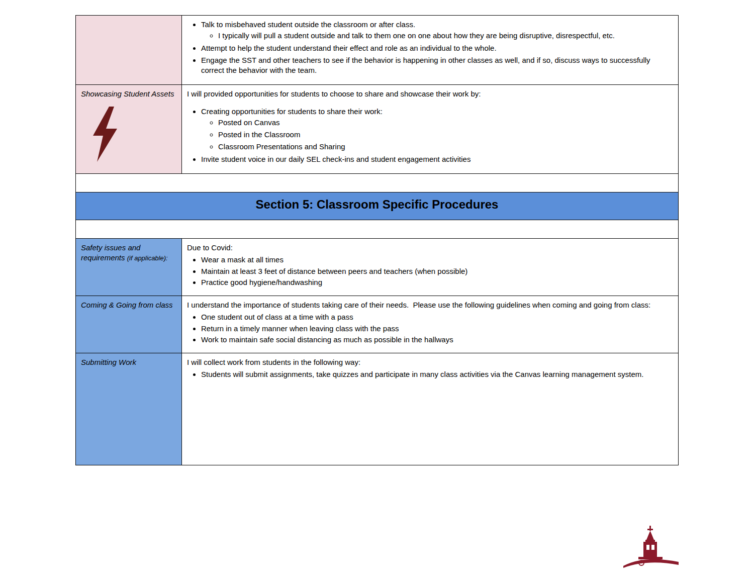| | Talk to misbehaved student outside the classroom or after class. I typically will pull a student outside and talk to them one on one about how they are being disruptive, disrespectful, etc. Attempt to help the student understand their effect and role as an individual to the whole. Engage the SST and other teachers to see if the behavior is happening in other classes as well, and if so, discuss ways to successfully correct the behavior with the team. |
| Showcasing Student Assets | I will provided opportunities for students to choose to share and showcase their work by: Creating opportunities for students to share their work: Posted on Canvas Posted in the Classroom Classroom Presentations and Sharing Invite student voice in our daily SEL check-ins and student engagement activities |
| Section 5: Classroom Specific Procedures |
| Safety issues and requirements (if applicable): | Due to Covid: Wear a mask at all times Maintain at least 3 feet of distance between peers and teachers (when possible) Practice good hygiene/handwashing |
| Coming & Going from class | I understand the importance of students taking care of their needs. Please use the following guidelines when coming and going from class: One student out of class at a time with a pass Return in a timely manner when leaving class with the pass Work to maintain safe social distancing as much as possible in the hallways |
| Submitting Work | I will collect work from students in the following way: Students will submit assignments, take quizzes and participate in many class activities via the Canvas learning management system. |